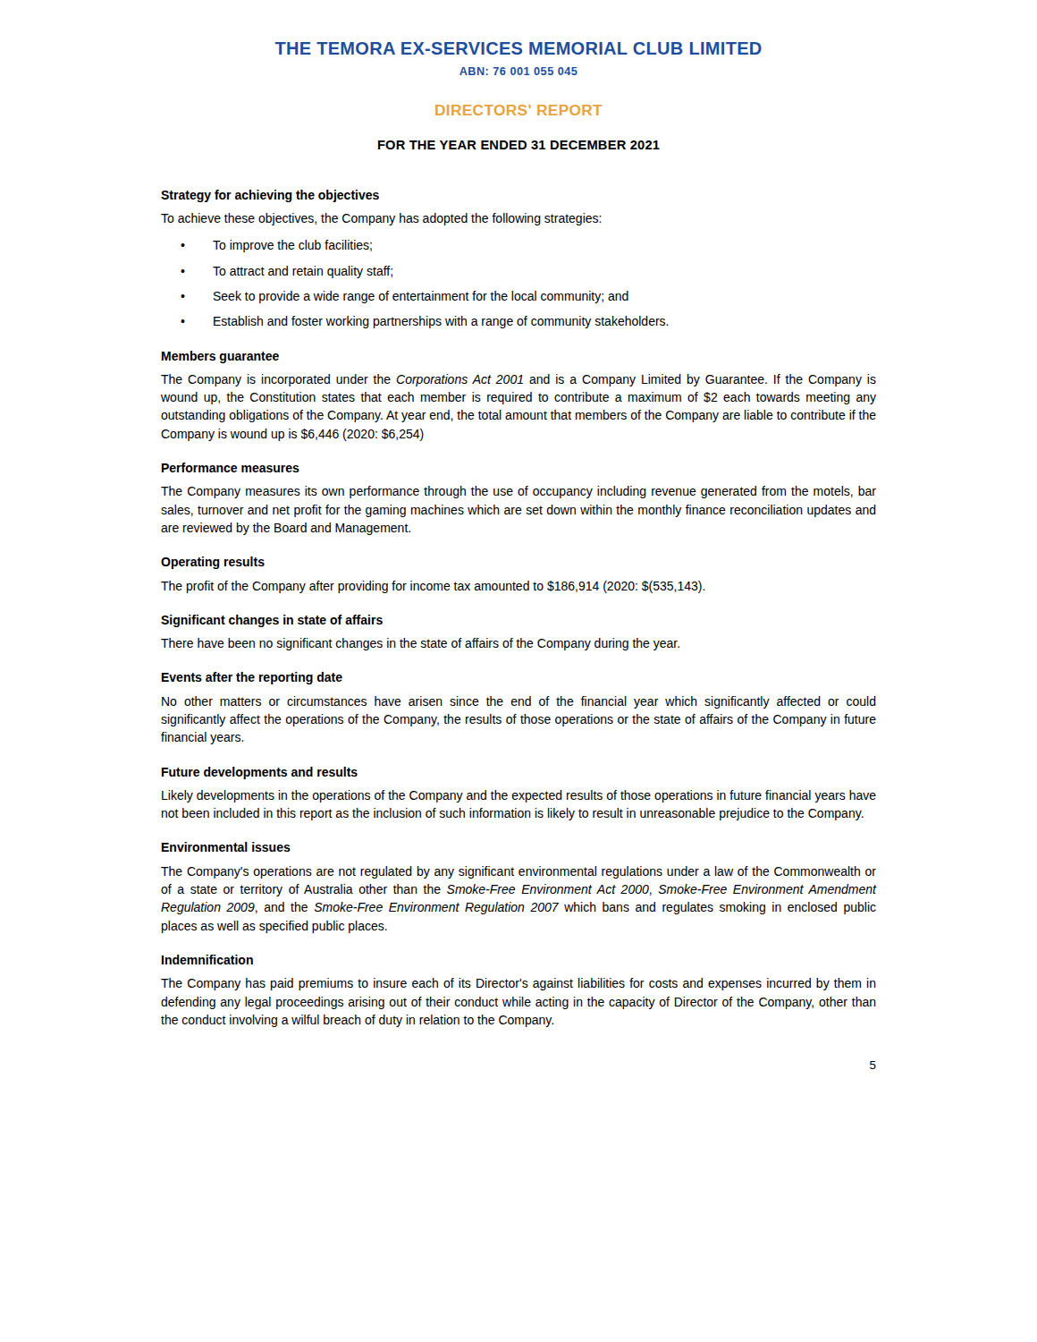THE TEMORA EX-SERVICES MEMORIAL CLUB LIMITED
ABN: 76 001 055 045
DIRECTORS' REPORT
FOR THE YEAR ENDED 31 DECEMBER 2021
Strategy for achieving the objectives
To achieve these objectives, the Company has adopted the following strategies:
To improve the club facilities;
To attract and retain quality staff;
Seek to provide a wide range of entertainment for the local community; and
Establish and foster working partnerships with a range of community stakeholders.
Members guarantee
The Company is incorporated under the Corporations Act 2001 and is a Company Limited by Guarantee. If the Company is wound up, the Constitution states that each member is required to contribute a maximum of $2 each towards meeting any outstanding obligations of the Company. At year end, the total amount that members of the Company are liable to contribute if the Company is wound up is $6,446 (2020: $6,254)
Performance measures
The Company measures its own performance through the use of occupancy including revenue generated from the motels, bar sales, turnover and net profit for the gaming machines which are set down within the monthly finance reconciliation updates and are reviewed by the Board and Management.
Operating results
The profit of the Company after providing for income tax amounted to $186,914 (2020: $(535,143).
Significant changes in state of affairs
There have been no significant changes in the state of affairs of the Company during the year.
Events after the reporting date
No other matters or circumstances have arisen since the end of the financial year which significantly affected or could significantly affect the operations of the Company, the results of those operations or the state of affairs of the Company in future financial years.
Future developments and results
Likely developments in the operations of the Company and the expected results of those operations in future financial years have not been included in this report as the inclusion of such information is likely to result in unreasonable prejudice to the Company.
Environmental issues
The Company's operations are not regulated by any significant environmental regulations under a law of the Commonwealth or of a state or territory of Australia other than the Smoke-Free Environment Act 2000, Smoke-Free Environment Amendment Regulation 2009, and the Smoke-Free Environment Regulation 2007 which bans and regulates smoking in enclosed public places as well as specified public places.
Indemnification
The Company has paid premiums to insure each of its Director's against liabilities for costs and expenses incurred by them in defending any legal proceedings arising out of their conduct while acting in the capacity of Director of the Company, other than the conduct involving a wilful breach of duty in relation to the Company.
5